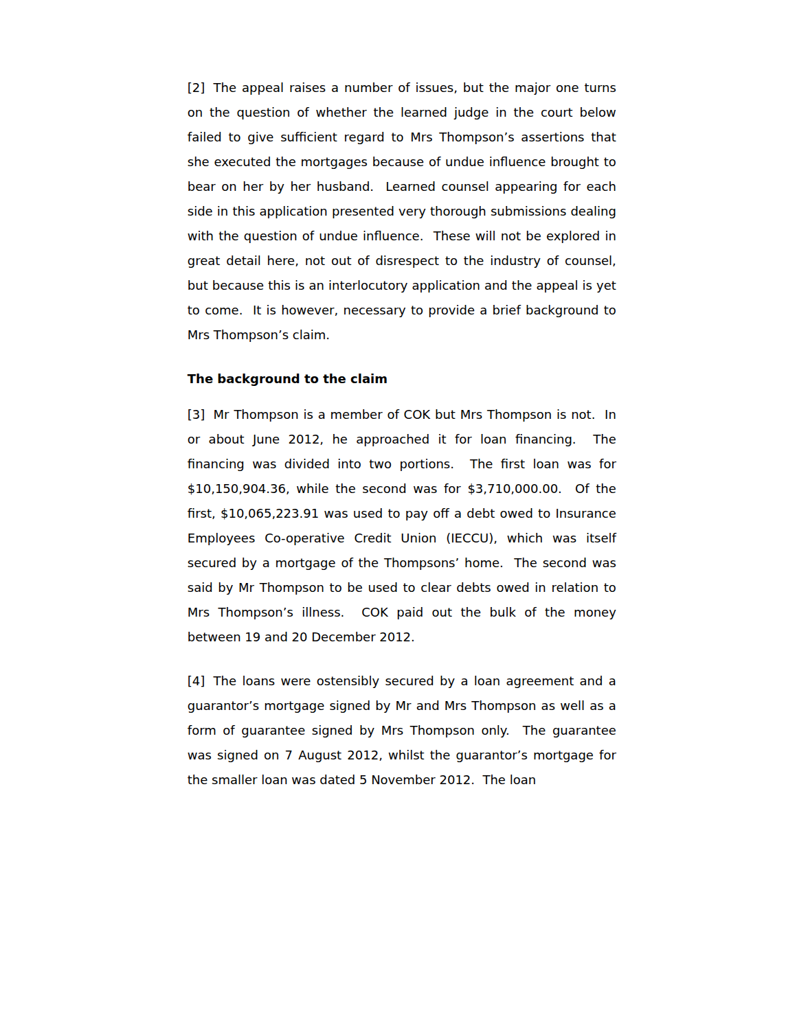[2] The appeal raises a number of issues, but the major one turns on the question of whether the learned judge in the court below failed to give sufficient regard to Mrs Thompson’s assertions that she executed the mortgages because of undue influence brought to bear on her by her husband. Learned counsel appearing for each side in this application presented very thorough submissions dealing with the question of undue influence. These will not be explored in great detail here, not out of disrespect to the industry of counsel, but because this is an interlocutory application and the appeal is yet to come. It is however, necessary to provide a brief background to Mrs Thompson’s claim.
The background to the claim
[3] Mr Thompson is a member of COK but Mrs Thompson is not. In or about June 2012, he approached it for loan financing. The financing was divided into two portions. The first loan was for $10,150,904.36, while the second was for $3,710,000.00. Of the first, $10,065,223.91 was used to pay off a debt owed to Insurance Employees Co-operative Credit Union (IECCU), which was itself secured by a mortgage of the Thompsons’ home. The second was said by Mr Thompson to be used to clear debts owed in relation to Mrs Thompson’s illness. COK paid out the bulk of the money between 19 and 20 December 2012.
[4] The loans were ostensibly secured by a loan agreement and a guarantor’s mortgage signed by Mr and Mrs Thompson as well as a form of guarantee signed by Mrs Thompson only. The guarantee was signed on 7 August 2012, whilst the guarantor’s mortgage for the smaller loan was dated 5 November 2012. The loan